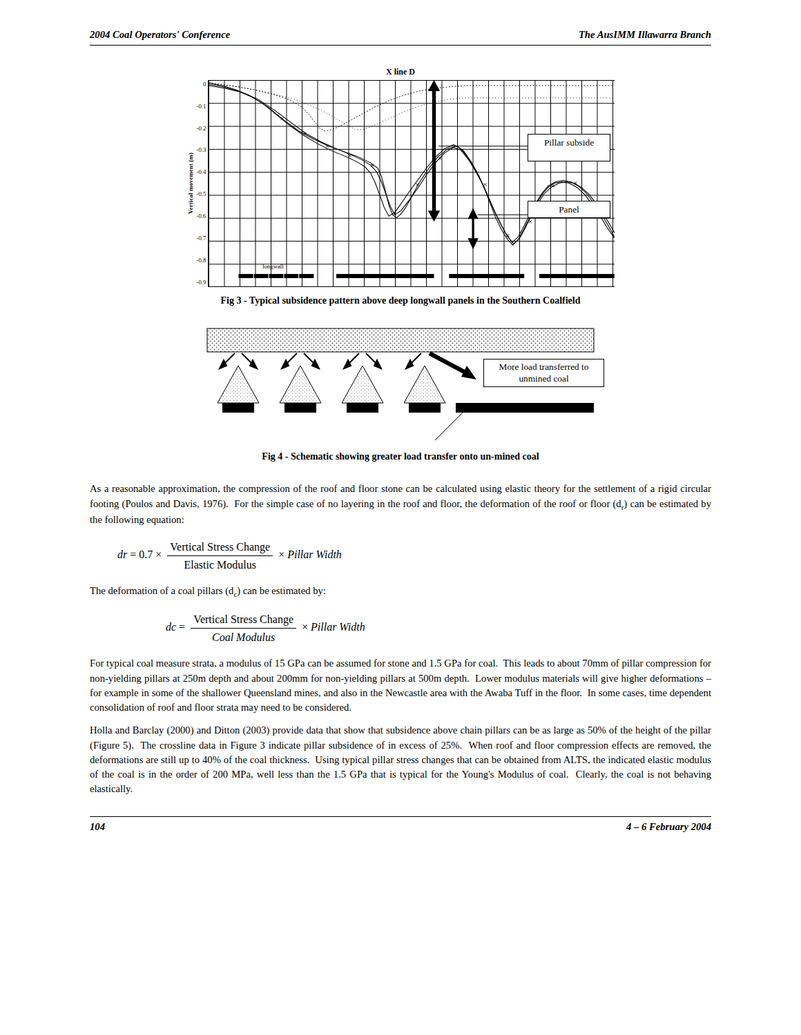2004 Coal Operators' Conference The AusIMM Illawarra Branch
X line D
Vertical movement (m)
0 -0.1 -0.2 -0.3 -0.4 -0.5 -0.6 -0.7 -0.8 -0.9
Pillar subside
Panel
longwall
Fig 3 - Typical subsidence pattern above deep longwall panels in the Southern Coalfield
More load transferred to unmined coal
Fig 4 - Schematic showing greater load transfer onto un-mined coal
As a reasonable approximation, the compression of the roof and floor stone can be calculated using elastic theory for the settlement of a rigid circular footing (Poulos and Davis, 1976). For the simple case of no layering in the roof and floor, the deformation of the roof or floor (dr) can be estimated by the following equation:
dr = 0.7 × Vertical Stress Change Elastic Modulus × Pillar Width
The deformation of a coal pillars (dc) can be estimated by:
dc = Vertical Stress Change Coal Modulus × Pillar Width
For typical coal measure strata, a modulus of 15 GPa can be assumed for stone and 1.5 GPa for coal. This leads to about 70mm of pillar compression for non-yielding pillars at 250m depth and about 200mm for non-yielding pillars at 500m depth. Lower modulus materials will give higher deformations – for example in some of the shallower Queensland mines, and also in the Newcastle area with the Awaba Tuff in the floor. In some cases, time dependent consolidation of roof and floor strata may need to be considered.
Holla and Barclay (2000) and Ditton (2003) provide data that show that subsidence above chain pillars can be as large as 50% of the height of the pillar (Figure 5). The crossline data in Figure 3 indicate pillar subsidence of in excess of 25%. When roof and floor compression effects are removed, the deformations are still up to 40% of the coal thickness. Using typical pillar stress changes that can be obtained from ALTS, the indicated elastic modulus of the coal is in the order of 200 MPa, well less than the 1.5 GPa that is typical for the Young's Modulus of coal. Clearly, the coal is not behaving elastically.
104 4 – 6 February 2004